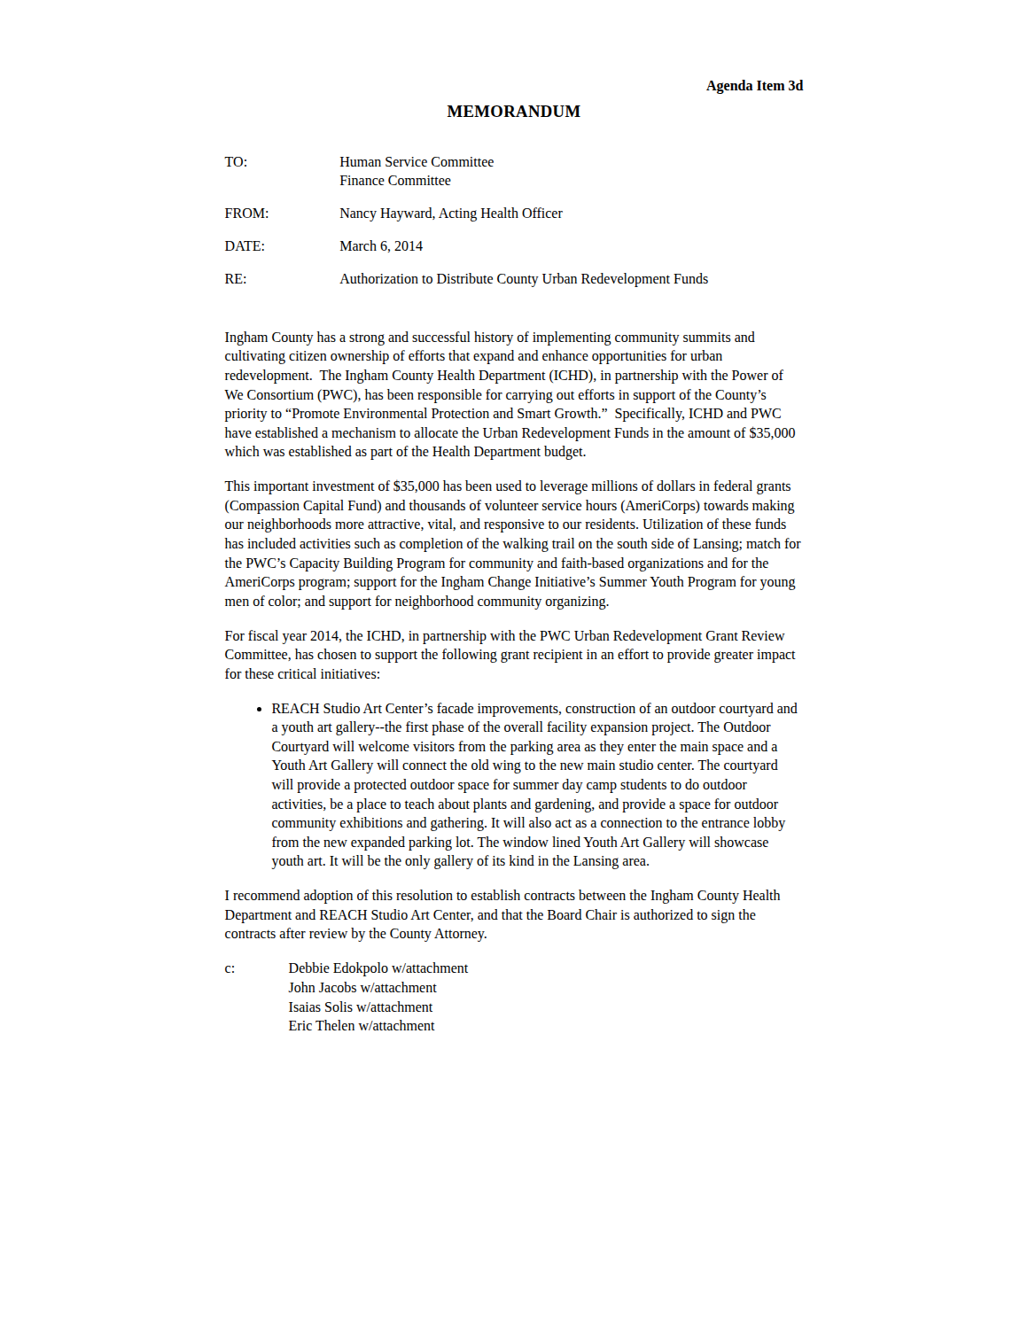Agenda Item 3d
MEMORANDUM
| TO: | Human Service Committee Finance Committee |
| FROM: | Nancy Hayward, Acting Health Officer |
| DATE: | March 6, 2014 |
| RE: | Authorization to Distribute County Urban Redevelopment Funds |
Ingham County has a strong and successful history of implementing community summits and cultivating citizen ownership of efforts that expand and enhance opportunities for urban redevelopment. The Ingham County Health Department (ICHD), in partnership with the Power of We Consortium (PWC), has been responsible for carrying out efforts in support of the County’s priority to “Promote Environmental Protection and Smart Growth.” Specifically, ICHD and PWC have established a mechanism to allocate the Urban Redevelopment Funds in the amount of $35,000 which was established as part of the Health Department budget.
This important investment of $35,000 has been used to leverage millions of dollars in federal grants (Compassion Capital Fund) and thousands of volunteer service hours (AmeriCorps) towards making our neighborhoods more attractive, vital, and responsive to our residents. Utilization of these funds has included activities such as completion of the walking trail on the south side of Lansing; match for the PWC’s Capacity Building Program for community and faith-based organizations and for the AmeriCorps program; support for the Ingham Change Initiative’s Summer Youth Program for young men of color; and support for neighborhood community organizing.
For fiscal year 2014, the ICHD, in partnership with the PWC Urban Redevelopment Grant Review Committee, has chosen to support the following grant recipient in an effort to provide greater impact for these critical initiatives:
REACH Studio Art Center’s facade improvements, construction of an outdoor courtyard and a youth art gallery--the first phase of the overall facility expansion project. The Outdoor Courtyard will welcome visitors from the parking area as they enter the main space and a Youth Art Gallery will connect the old wing to the new main studio center. The courtyard will provide a protected outdoor space for summer day camp students to do outdoor activities, be a place to teach about plants and gardening, and provide a space for outdoor community exhibitions and gathering. It will also act as a connection to the entrance lobby from the new expanded parking lot. The window lined Youth Art Gallery will showcase youth art. It will be the only gallery of its kind in the Lansing area.
I recommend adoption of this resolution to establish contracts between the Ingham County Health Department and REACH Studio Art Center, and that the Board Chair is authorized to sign the contracts after review by the County Attorney.
| c: | Debbie Edokpolo w/attachment John Jacobs w/attachment Isaias Solis w/attachment Eric Thelen w/attachment |